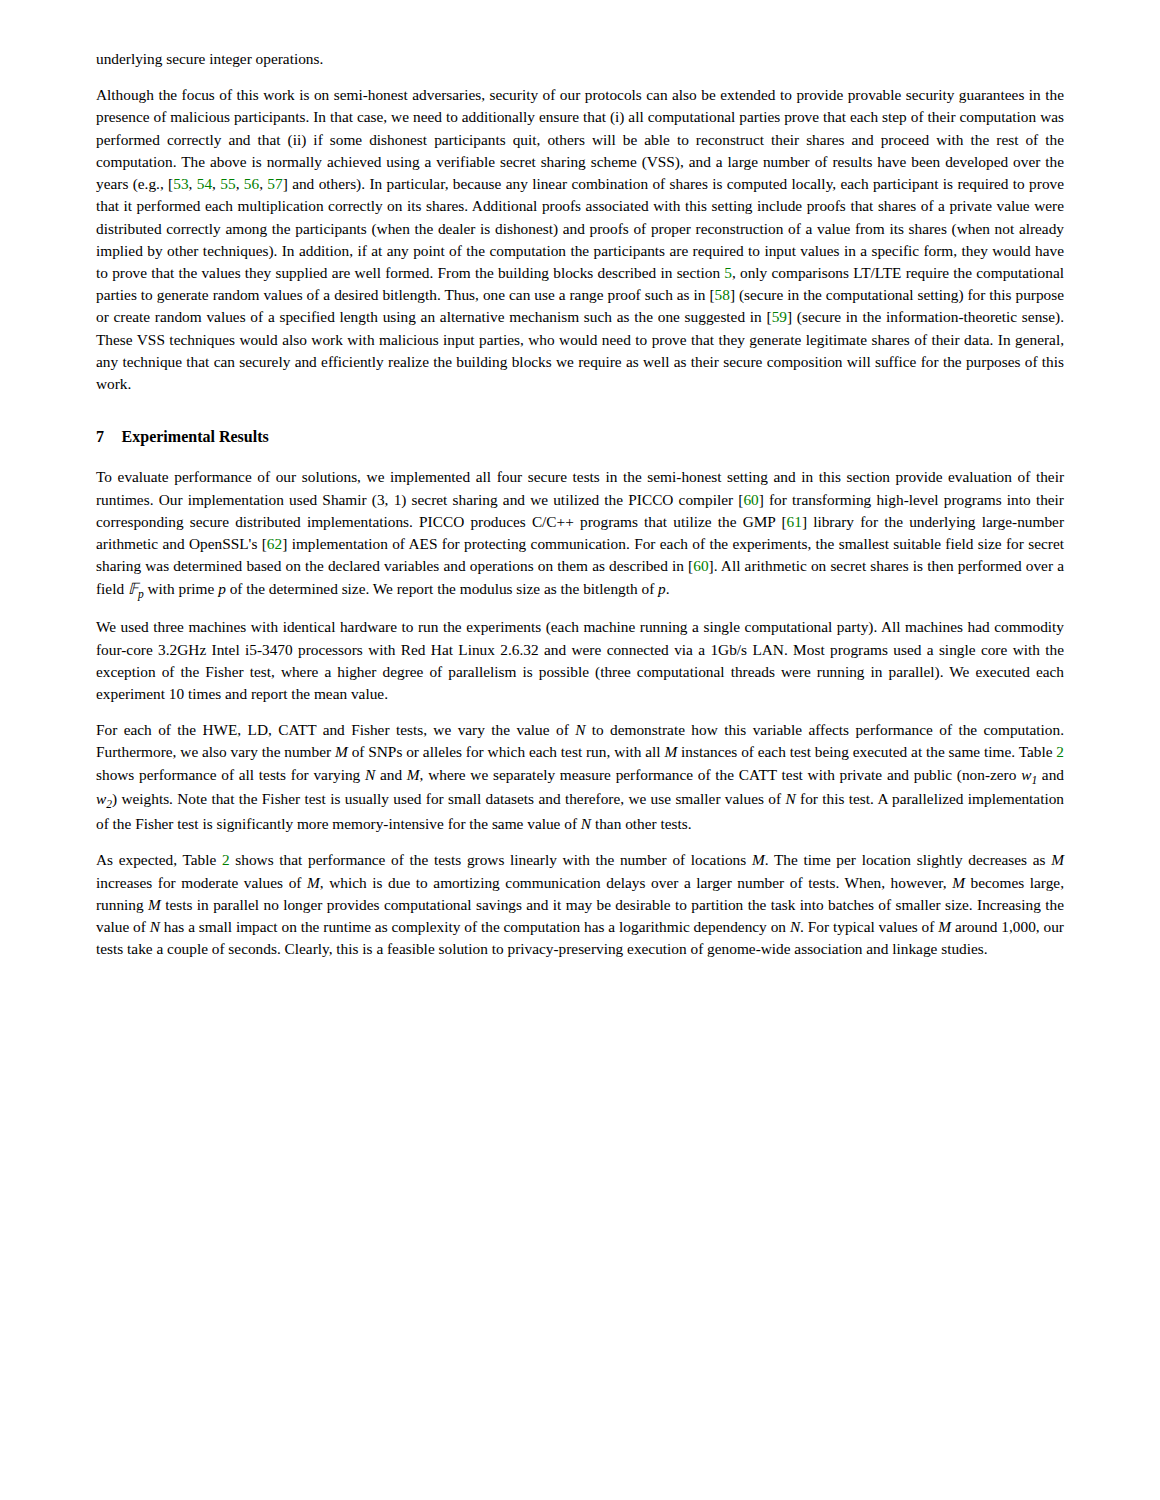underlying secure integer operations.
Although the focus of this work is on semi-honest adversaries, security of our protocols can also be extended to provide provable security guarantees in the presence of malicious participants. In that case, we need to additionally ensure that (i) all computational parties prove that each step of their computation was performed correctly and that (ii) if some dishonest participants quit, others will be able to reconstruct their shares and proceed with the rest of the computation. The above is normally achieved using a verifiable secret sharing scheme (VSS), and a large number of results have been developed over the years (e.g., [53, 54, 55, 56, 57] and others). In particular, because any linear combination of shares is computed locally, each participant is required to prove that it performed each multiplication correctly on its shares. Additional proofs associated with this setting include proofs that shares of a private value were distributed correctly among the participants (when the dealer is dishonest) and proofs of proper reconstruction of a value from its shares (when not already implied by other techniques). In addition, if at any point of the computation the participants are required to input values in a specific form, they would have to prove that the values they supplied are well formed. From the building blocks described in section 5, only comparisons LT/LTE require the computational parties to generate random values of a desired bitlength. Thus, one can use a range proof such as in [58] (secure in the computational setting) for this purpose or create random values of a specified length using an alternative mechanism such as the one suggested in [59] (secure in the information-theoretic sense). These VSS techniques would also work with malicious input parties, who would need to prove that they generate legitimate shares of their data. In general, any technique that can securely and efficiently realize the building blocks we require as well as their secure composition will suffice for the purposes of this work.
7 Experimental Results
To evaluate performance of our solutions, we implemented all four secure tests in the semi-honest setting and in this section provide evaluation of their runtimes. Our implementation used Shamir (3, 1) secret sharing and we utilized the PICCO compiler [60] for transforming high-level programs into their corresponding secure distributed implementations. PICCO produces C/C++ programs that utilize the GMP [61] library for the underlying large-number arithmetic and OpenSSL's [62] implementation of AES for protecting communication. For each of the experiments, the smallest suitable field size for secret sharing was determined based on the declared variables and operations on them as described in [60]. All arithmetic on secret shares is then performed over a field 𝔽p with prime p of the determined size. We report the modulus size as the bitlength of p.
We used three machines with identical hardware to run the experiments (each machine running a single computational party). All machines had commodity four-core 3.2GHz Intel i5-3470 processors with Red Hat Linux 2.6.32 and were connected via a 1Gb/s LAN. Most programs used a single core with the exception of the Fisher test, where a higher degree of parallelism is possible (three computational threads were running in parallel). We executed each experiment 10 times and report the mean value.
For each of the HWE, LD, CATT and Fisher tests, we vary the value of N to demonstrate how this variable affects performance of the computation. Furthermore, we also vary the number M of SNPs or alleles for which each test run, with all M instances of each test being executed at the same time. Table 2 shows performance of all tests for varying N and M, where we separately measure performance of the CATT test with private and public (non-zero w1 and w2) weights. Note that the Fisher test is usually used for small datasets and therefore, we use smaller values of N for this test. A parallelized implementation of the Fisher test is significantly more memory-intensive for the same value of N than other tests.
As expected, Table 2 shows that performance of the tests grows linearly with the number of locations M. The time per location slightly decreases as M increases for moderate values of M, which is due to amortizing communication delays over a larger number of tests. When, however, M becomes large, running M tests in parallel no longer provides computational savings and it may be desirable to partition the task into batches of smaller size. Increasing the value of N has a small impact on the runtime as complexity of the computation has a logarithmic dependency on N. For typical values of M around 1,000, our tests take a couple of seconds. Clearly, this is a feasible solution to privacy-preserving execution of genome-wide association and linkage studies.